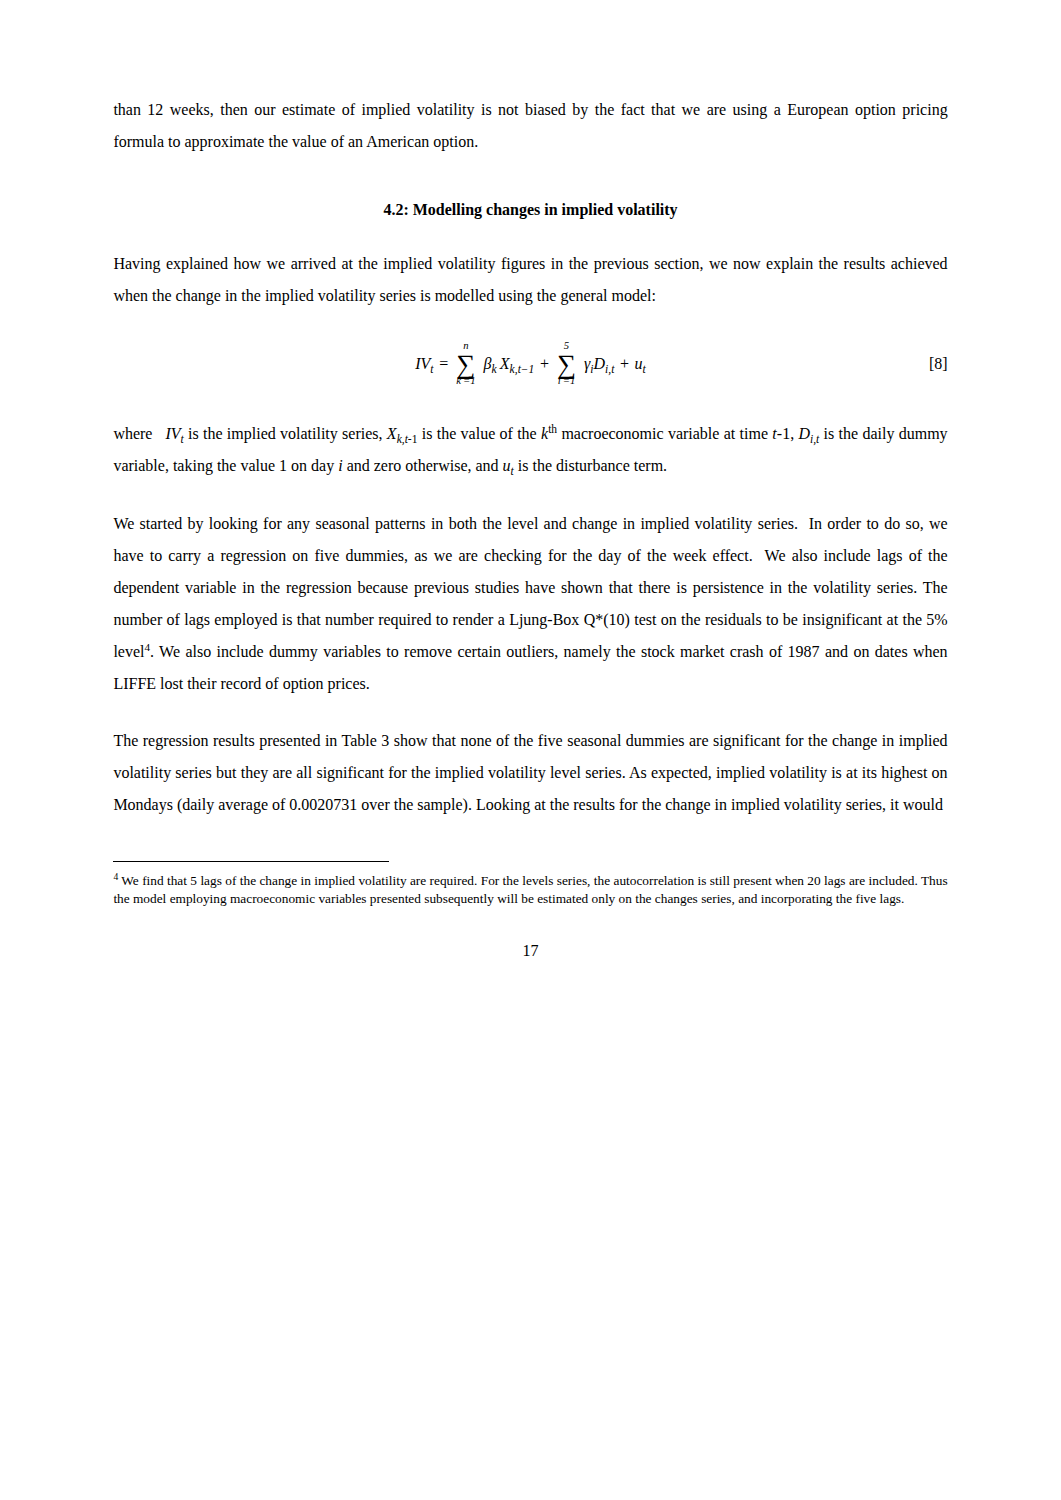than 12 weeks, then our estimate of implied volatility is not biased by the fact that we are using a European option pricing formula to approximate the value of an American option.
4.2: Modelling changes in implied volatility
Having explained how we arrived at the implied volatility figures in the previous section, we now explain the results achieved when the change in the implied volatility series is modelled using the general model:
IVt = n ∑ k =1 βk Xk,t−1 + 5 ∑ i =1 γiDi,t + ut
[8]
where IVt is the implied volatility series, Xk,t-1 is the value of the kth macroeconomic variable at time t-1, Di,t is the daily dummy variable, taking the value 1 on day i and zero otherwise, and ut is the disturbance term.
We started by looking for any seasonal patterns in both the level and change in implied volatility series. In order to do so, we have to carry a regression on five dummies, as we are checking for the day of the week effect. We also include lags of the dependent variable in the regression because previous studies have shown that there is persistence in the volatility series. The number of lags employed is that number required to render a Ljung-Box Q*(10) test on the residuals to be insignificant at the 5% level4. We also include dummy variables to remove certain outliers, namely the stock market crash of 1987 and on dates when LIFFE lost their record of option prices.
The regression results presented in Table 3 show that none of the five seasonal dummies are significant for the change in implied volatility series but they are all significant for the implied volatility level series. As expected, implied volatility is at its highest on Mondays (daily average of 0.0020731 over the sample). Looking at the results for the change in implied volatility series, it would
4 We find that 5 lags of the change in implied volatility are required. For the levels series, the autocorrelation is still present when 20 lags are included. Thus the model employing macroeconomic variables presented subsequently will be estimated only on the changes series, and incorporating the five lags.
17